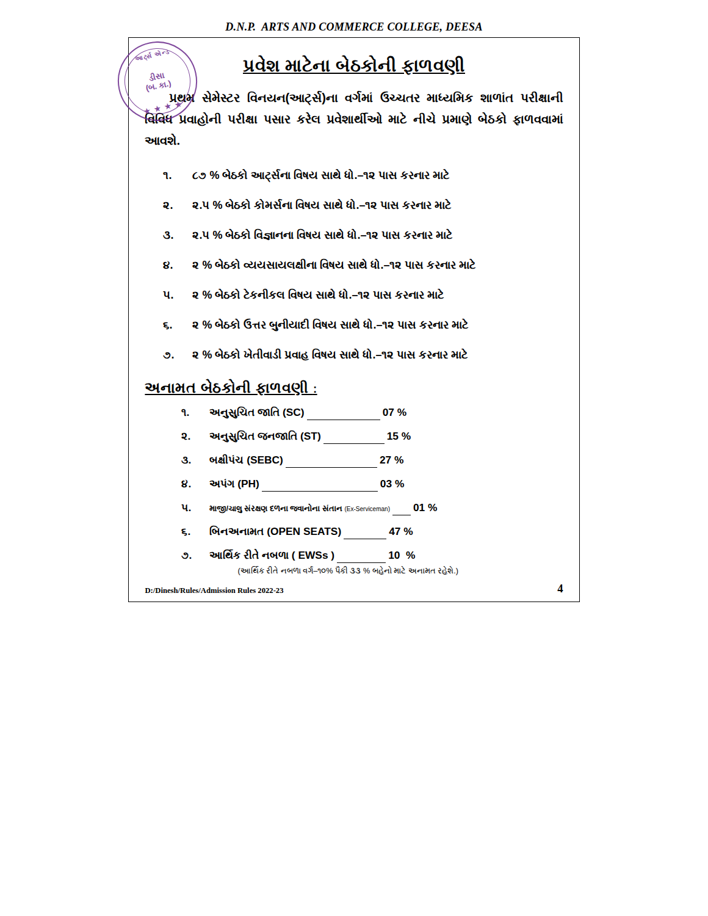D.N.P. ARTS AND COMMERCE COLLEGE, DEESA
આર્ટ્સ એન્ડ
ડીસા
(બ. કા.)
★ ★ ★ ★
પ્રવેશ માટેના બેઠકોની ફાળવણી
પ્રથમ સેમેસ્ટર વિનયન(આર્ટ્સ)ના વર્ગમાં ઉચ્ચતર માધ્યમિક શાળાંત પરીક્ષાની વિવિધ પ્રવાહોની પરીક્ષા પસાર કરેલ પ્રવેશાર્થીઓ માટે નીચે પ્રમાણે બેઠકો ફાળવવામાં આવશે.
૮૭ % બેઠકો આર્ટ્સના વિષય સાથે ધો.–૧૨ પાસ કરનાર માટે
૨.૫ % બેઠકો કોમર્સના વિષય સાથે ધો.–૧૨ પાસ કરનાર માટે
૨.૫ % બેઠકો વિજ્ઞાનના વિષય સાથે ધો.–૧૨ પાસ કરનાર માટે
૨ % બેઠકો વ્યયસાયલક્ષીના વિષય સાથે ધો.–૧૨ પાસ કરનાર માટે
૨ % બેઠકો ટેકનીકલ વિષય સાથે ધો.–૧૨ પાસ કરનાર માટે
૨ % બેઠકો ઉત્તર બુનીયાદી વિષય સાથે ધો.–૧૨ પાસ કરનાર માટે
૨ % બેઠકો ખેતીવાડી પ્રવાહ વિષય સાથે ધો.–૧૨ પાસ કરનાર માટે
અનામત બેઠકોની ફાળવણી :
અનુસુચિત જાતિ (SC) 07 %
અનુસુચિત જનજાતિ (ST) 15 %
બક્ષીપંચ (SEBC) 27 %
અપંગ (PH) 03 %
માજી/ચાલુ સંરક્ષણ દળના જવાનોના સંતાન (Ex-Serviceman) 01 %
બિનઅનામત (OPEN SEATS) 47 %
આર્થિક રીતે નબળા ( EWSs ) 10 %
(આર્થિક રીતે નબળા વર્ગ–૧૦% પૈકી ૩૩ % બહેનો માટે અનામત રહેશે.)
D:/Dinesh/Rules/Admission Rules 2022-23
4